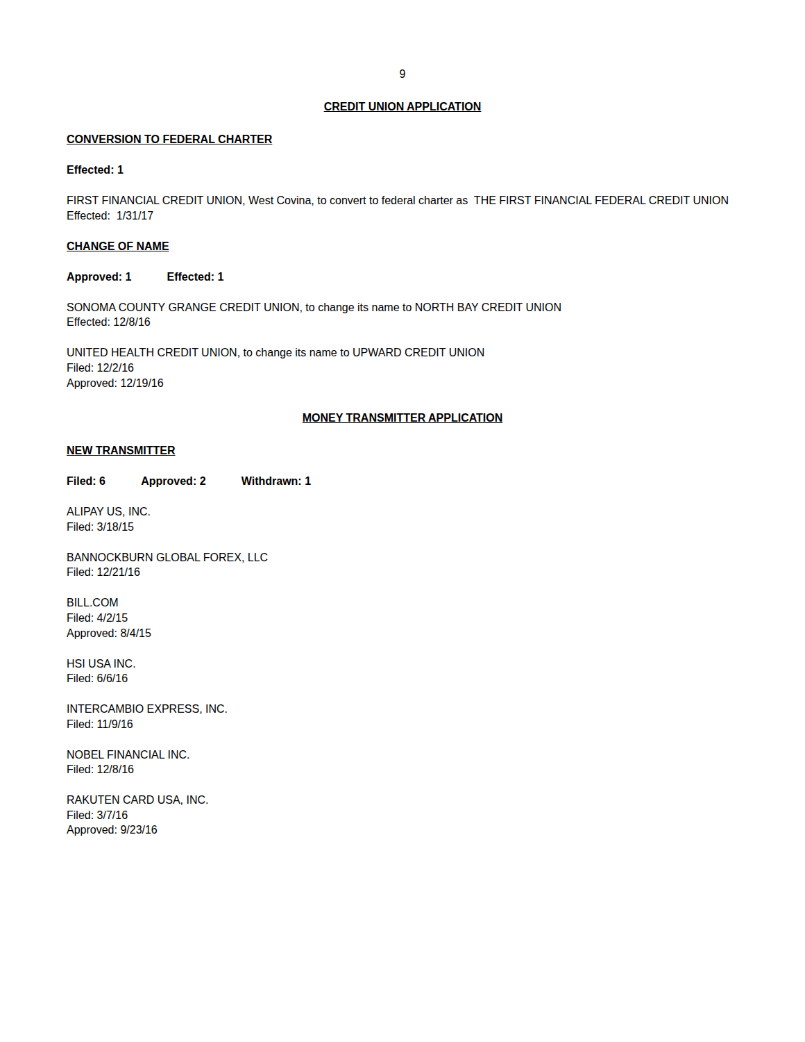9
CREDIT UNION APPLICATION
CONVERSION TO FEDERAL CHARTER
Effected: 1
FIRST FINANCIAL CREDIT UNION, West Covina, to convert to federal charter as THE FIRST FINANCIAL FEDERAL CREDIT UNION
Effected: 1/31/17
CHANGE OF NAME
Approved: 1 Effected: 1
SONOMA COUNTY GRANGE CREDIT UNION, to change its name to NORTH BAY CREDIT UNION
Effected: 12/8/16
UNITED HEALTH CREDIT UNION, to change its name to UPWARD CREDIT UNION
Filed: 12/2/16
Approved: 12/19/16
MONEY TRANSMITTER APPLICATION
NEW TRANSMITTER
Filed: 6 Approved: 2 Withdrawn: 1
ALIPAY US, INC.
Filed: 3/18/15
BANNOCKBURN GLOBAL FOREX, LLC
Filed: 12/21/16
BILL.COM
Filed: 4/2/15
Approved: 8/4/15
HSI USA INC.
Filed: 6/6/16
INTERCAMBIO EXPRESS, INC.
Filed: 11/9/16
NOBEL FINANCIAL INC.
Filed: 12/8/16
RAKUTEN CARD USA, INC.
Filed: 3/7/16
Approved: 9/23/16